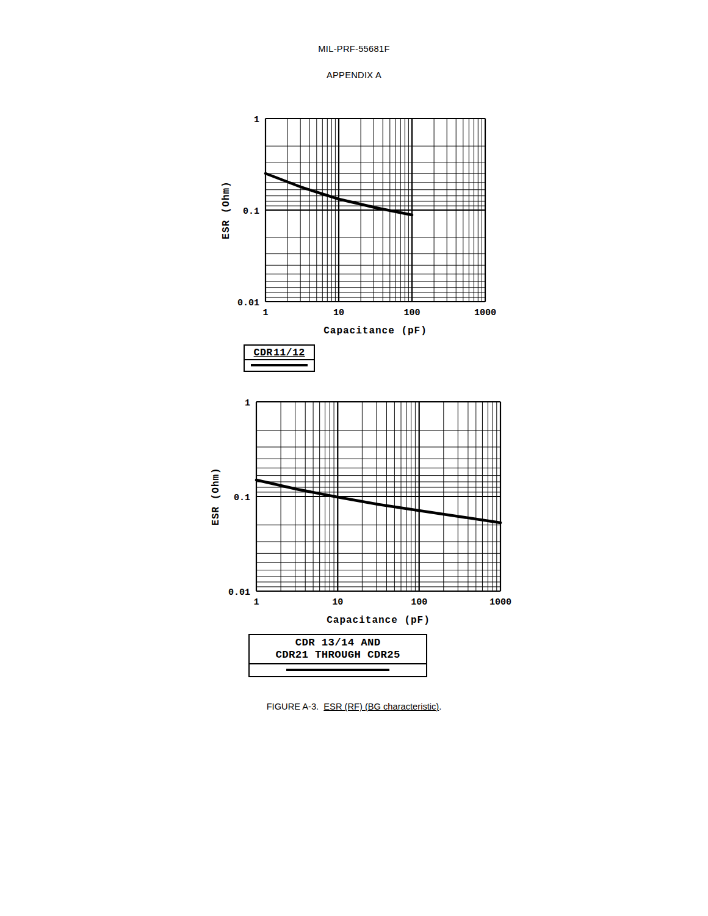MIL-PRF-55681F
APPENDIX A
1 0.1 0.01 1 10 100 1000 Capacitance (pF) ESR (Ohm)
CDR 11/12
1 0.1 0.01 1 10 100 1000 Capacitance (pF) ESR (Ohm)
CDR 13/14 AND
CDR21 THROUGH CDR25
FIGURE A-3. ESR (RF) (BG characteristic).